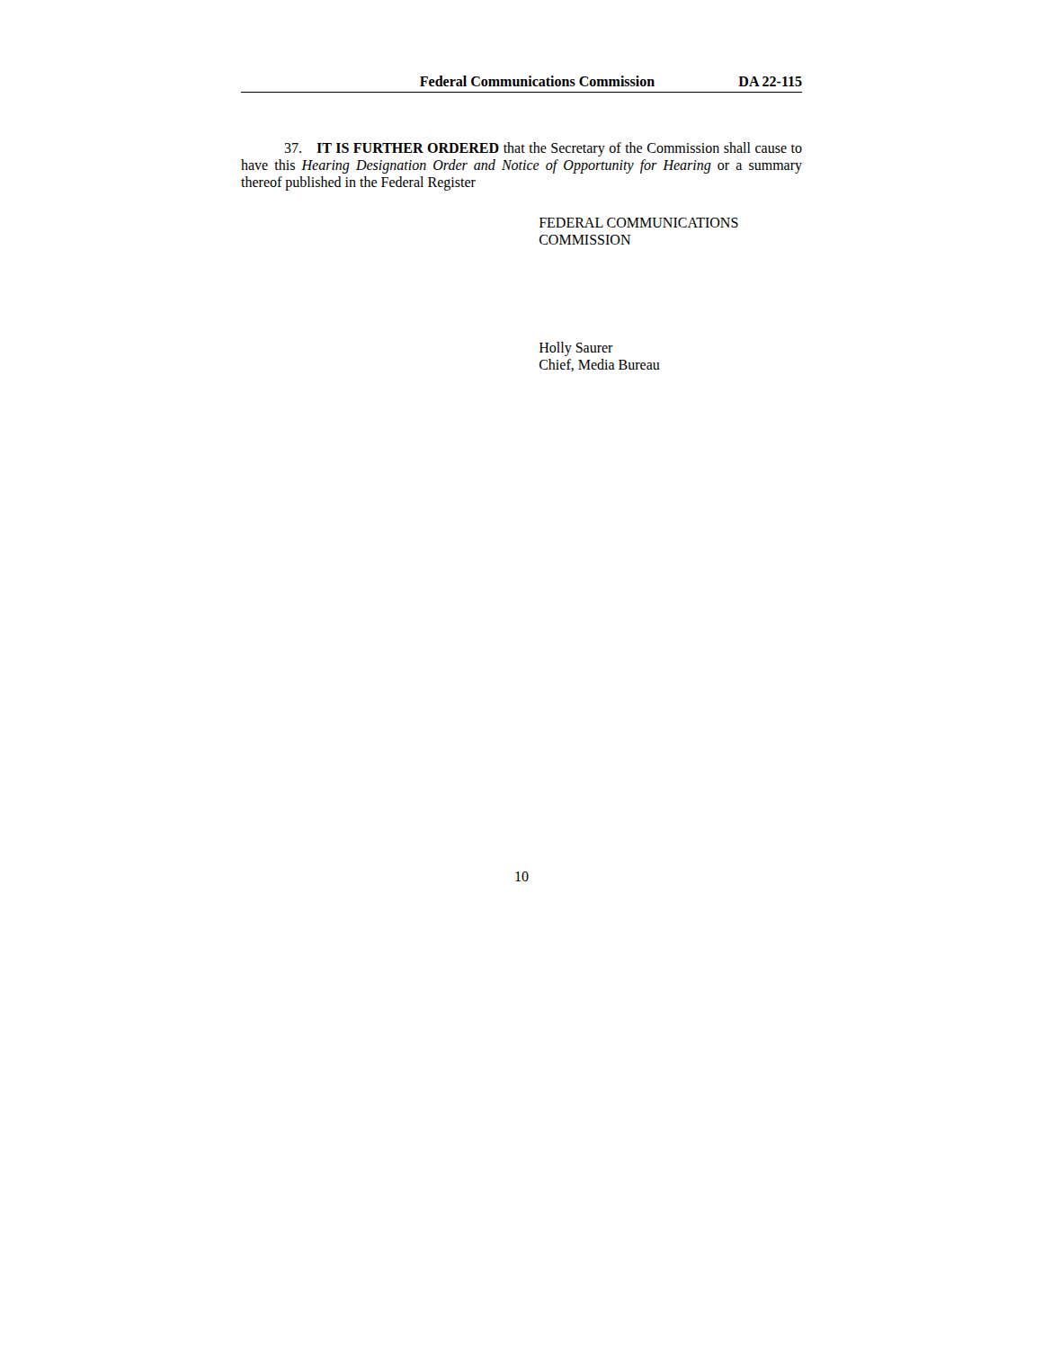Federal Communications Commission DA 22-115
37. IT IS FURTHER ORDERED that the Secretary of the Commission shall cause to have this Hearing Designation Order and Notice of Opportunity for Hearing or a summary thereof published in the Federal Register
FEDERAL COMMUNICATIONS COMMISSION
Holly Saurer
Chief, Media Bureau
10